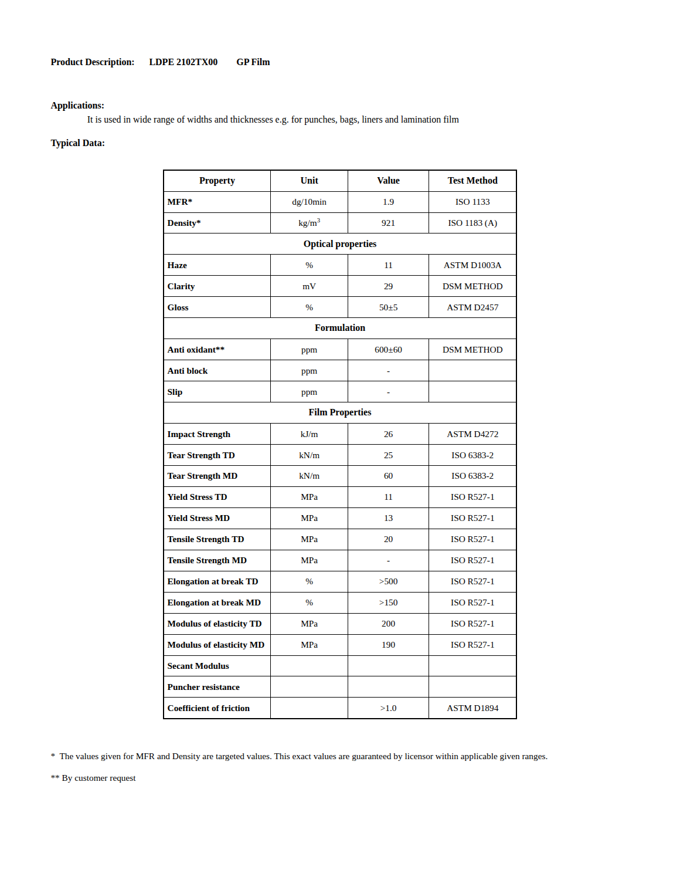Product Description: LDPE 2102TX00 GP Film
Applications:
It is used in wide range of widths and thicknesses e.g. for punches, bags, liners and lamination film
Typical Data:
| Property | Unit | Value | Test Method |
| --- | --- | --- | --- |
| MFR* | dg/10min | 1.9 | ISO 1133 |
| Density* | kg/m 3 | 921 | ISO 1183 (A) |
| Optical properties |
| Haze | % | 11 | ASTM D1003A |
| Clarity | mV | 29 | DSM METHOD |
| Gloss | % | 50±5 | ASTM D2457 |
| Formulation |
| Anti oxidant** | ppm | 600±60 | DSM METHOD |
| Anti block | ppm | - | |
| Slip | ppm | - | |
| Film Properties |
| Impact Strength | kJ/m | 26 | ASTM D4272 |
| Tear Strength TD | kN/m | 25 | ISO 6383-2 |
| Tear Strength MD | kN/m | 60 | ISO 6383-2 |
| Yield Stress TD | MPa | 11 | ISO R527-1 |
| Yield Stress MD | MPa | 13 | ISO R527-1 |
| Tensile Strength TD | MPa | 20 | ISO R527-1 |
| Tensile Strength MD | MPa | - | ISO R527-1 |
| Elongation at break TD | % | >500 | ISO R527-1 |
| Elongation at break MD | % | >150 | ISO R527-1 |
| Modulus of elasticity TD | MPa | 200 | ISO R527-1 |
| Modulus of elasticity MD | MPa | 190 | ISO R527-1 |
| Secant Modulus | | | |
| Puncher resistance | | | |
| Coefficient of friction | | >1.0 | ASTM D1894 |
* The values given for MFR and Density are targeted values. This exact values are guaranteed by licensor within applicable given ranges.
** By customer request